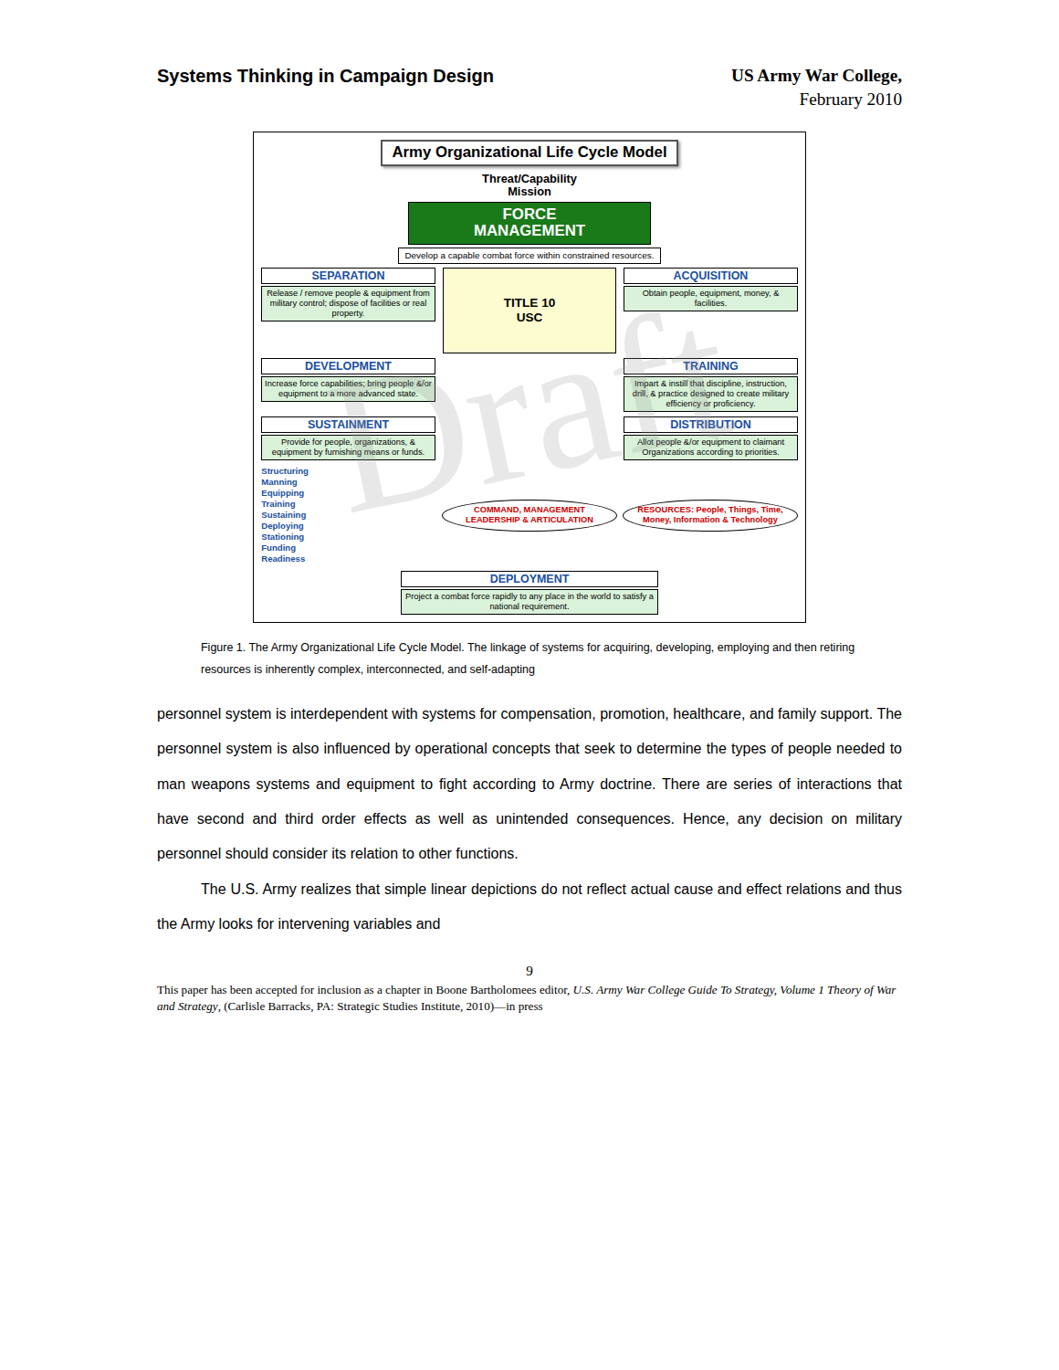Draft
Systems Thinking in Campaign Design
US Army War College, February 2010
Army Organizational Life Cycle Model
Threat/Capability
Mission
FORCE
MANAGEMENT
Develop a capable combat force within constrained resources.
SEPARATION
Release / remove people & equipment from military control; dispose of facilities or real property.
TITLE 10
USC
ACQUISITION
Obtain people, equipment, money, & facilities.
DEVELOPMENT
Increase force capabilities; bring people &/or equipment to a more advanced state.
TRAINING
Impart & instill that discipline, instruction, drill, & practice designed to create military efficiency or proficiency.
SUSTAINMENT
Provide for people, organizations, & equipment by furnishing means or funds.
DISTRIBUTION
Allot people &/or equipment to claimant Organizations according to priorities.
Structuring
Manning
Equipping
Training
Sustaining
Deploying
Stationing
Funding
Readiness
COMMAND, MANAGEMENT LEADERSHIP & ARTICULATION
RESOURCES: People, Things, Time, Money, Information & Technology
DEPLOYMENT
Project a combat force rapidly to any place in the world to satisfy a national requirement.
Figure 1. The Army Organizational Life Cycle Model. The linkage of systems for acquiring, developing, employing and then retiring resources is inherently complex, interconnected, and self-adapting
personnel system is interdependent with systems for compensation, promotion, healthcare, and family support. The personnel system is also influenced by operational concepts that seek to determine the types of people needed to man weapons systems and equipment to fight according to Army doctrine. There are series of interactions that have second and third order effects as well as unintended consequences. Hence, any decision on military personnel should consider its relation to other functions.
The U.S. Army realizes that simple linear depictions do not reflect actual cause and effect relations and thus the Army looks for intervening variables and
9
This paper has been accepted for inclusion as a chapter in Boone Bartholomees editor, U.S. Army War College Guide To Strategy, Volume 1 Theory of War and Strategy, (Carlisle Barracks, PA: Strategic Studies Institute, 2010)—in press